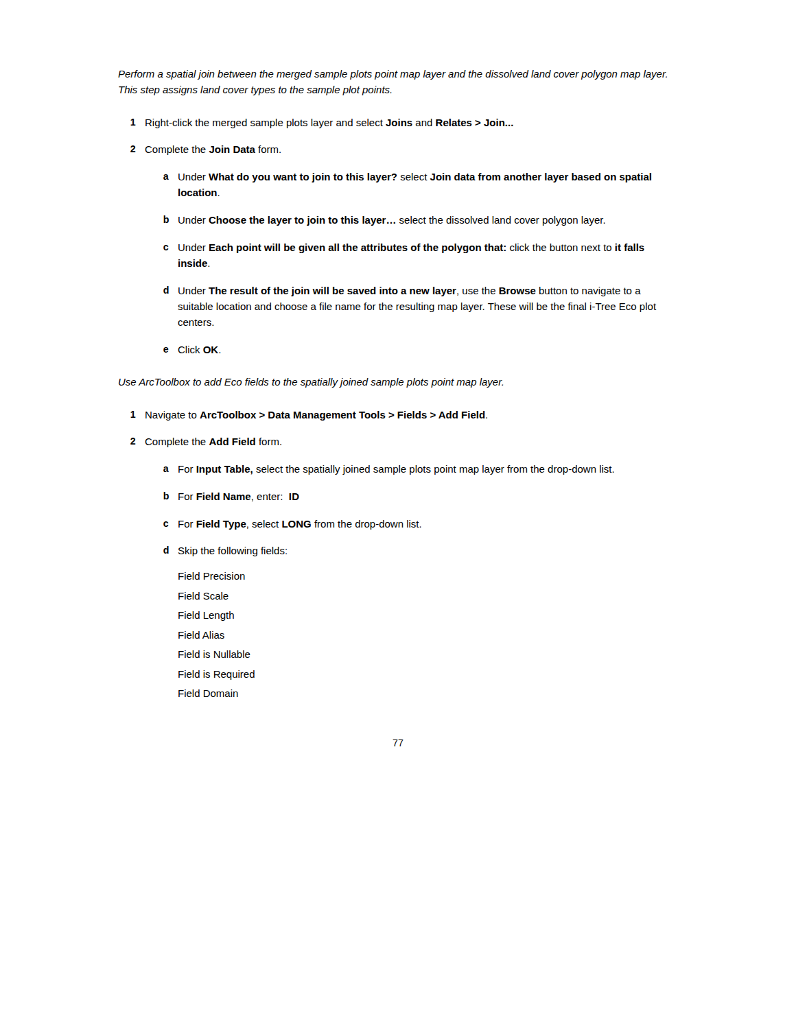Perform a spatial join between the merged sample plots point map layer and the dissolved land cover polygon map layer. This step assigns land cover types to the sample plot points.
Right-click the merged sample plots layer and select Joins and Relates > Join...
Complete the Join Data form.
Under What do you want to join to this layer? select Join data from another layer based on spatial location.
Under Choose the layer to join to this layer… select the dissolved land cover polygon layer.
Under Each point will be given all the attributes of the polygon that: click the button next to it falls inside.
Under The result of the join will be saved into a new layer, use the Browse button to navigate to a suitable location and choose a file name for the resulting map layer. These will be the final i-Tree Eco plot centers.
Click OK.
Use ArcToolbox to add Eco fields to the spatially joined sample plots point map layer.
Navigate to ArcToolbox > Data Management Tools > Fields > Add Field.
Complete the Add Field form.
For Input Table, select the spatially joined sample plots point map layer from the drop-down list.
For Field Name, enter: ID
For Field Type, select LONG from the drop-down list.
Skip the following fields:
Field Precision
Field Scale
Field Length
Field Alias
Field is Nullable
Field is Required
Field Domain
77